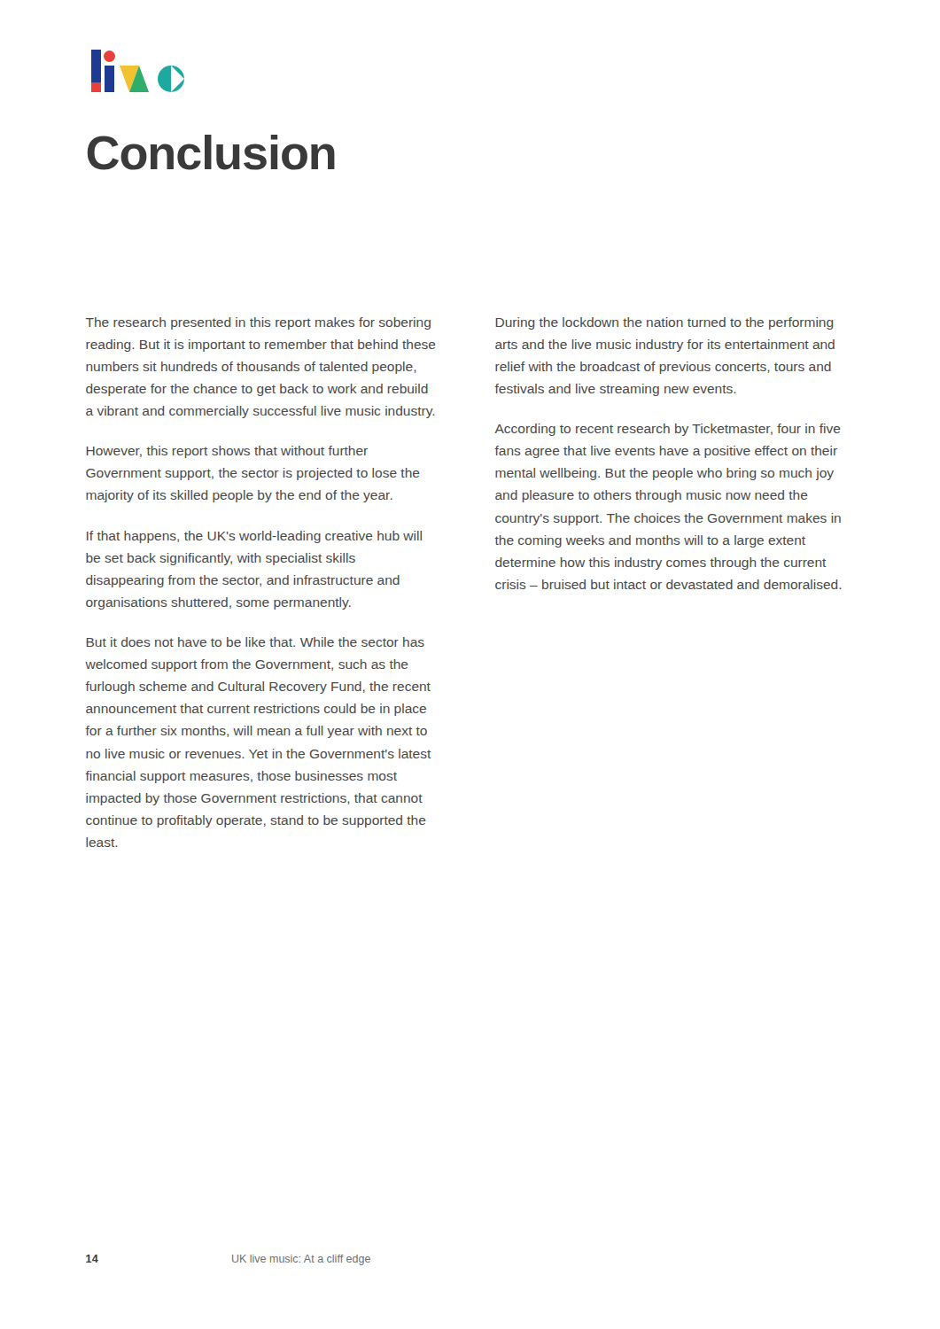Conclusion
The research presented in this report makes for sobering reading. But it is important to remember that behind these numbers sit hundreds of thousands of talented people, desperate for the chance to get back to work and rebuild a vibrant and commercially successful live music industry.
However, this report shows that without further Government support, the sector is projected to lose the majority of its skilled people by the end of the year.
If that happens, the UK's world-leading creative hub will be set back significantly, with specialist skills disappearing from the sector, and infrastructure and organisations shuttered, some permanently.
But it does not have to be like that. While the sector has welcomed support from the Government, such as the furlough scheme and Cultural Recovery Fund, the recent announcement that current restrictions could be in place for a further six months, will mean a full year with next to no live music or revenues. Yet in the Government's latest financial support measures, those businesses most impacted by those Government restrictions, that cannot continue to profitably operate, stand to be supported the least.
During the lockdown the nation turned to the performing arts and the live music industry for its entertainment and relief with the broadcast of previous concerts, tours and festivals and live streaming new events.
According to recent research by Ticketmaster, four in five fans agree that live events have a positive effect on their mental wellbeing. But the people who bring so much joy and pleasure to others through music now need the country's support. The choices the Government makes in the coming weeks and months will to a large extent determine how this industry comes through the current crisis – bruised but intact or devastated and demoralised.
14 UK live music: At a cliff edge